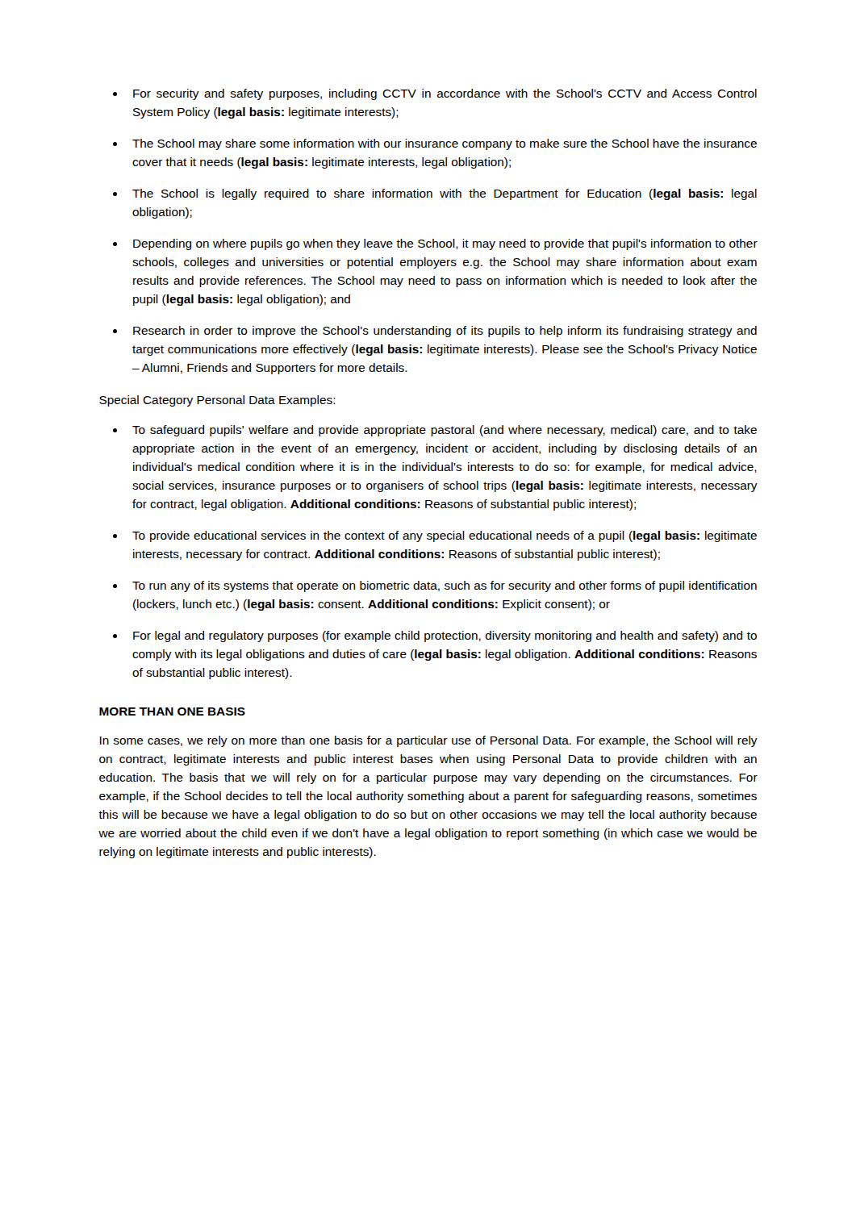For security and safety purposes, including CCTV in accordance with the School's CCTV and Access Control System Policy (legal basis: legitimate interests);
The School may share some information with our insurance company to make sure the School have the insurance cover that it needs (legal basis: legitimate interests, legal obligation);
The School is legally required to share information with the Department for Education (legal basis: legal obligation);
Depending on where pupils go when they leave the School, it may need to provide that pupil's information to other schools, colleges and universities or potential employers e.g. the School may share information about exam results and provide references. The School may need to pass on information which is needed to look after the pupil (legal basis: legal obligation); and
Research in order to improve the School's understanding of its pupils to help inform its fundraising strategy and target communications more effectively (legal basis: legitimate interests). Please see the School's Privacy Notice – Alumni, Friends and Supporters for more details.
Special Category Personal Data Examples:
To safeguard pupils' welfare and provide appropriate pastoral (and where necessary, medical) care, and to take appropriate action in the event of an emergency, incident or accident, including by disclosing details of an individual's medical condition where it is in the individual's interests to do so: for example, for medical advice, social services, insurance purposes or to organisers of school trips (legal basis: legitimate interests, necessary for contract, legal obligation. Additional conditions: Reasons of substantial public interest);
To provide educational services in the context of any special educational needs of a pupil (legal basis: legitimate interests, necessary for contract. Additional conditions: Reasons of substantial public interest);
To run any of its systems that operate on biometric data, such as for security and other forms of pupil identification (lockers, lunch etc.) (legal basis: consent. Additional conditions: Explicit consent); or
For legal and regulatory purposes (for example child protection, diversity monitoring and health and safety) and to comply with its legal obligations and duties of care (legal basis: legal obligation. Additional conditions: Reasons of substantial public interest).
MORE THAN ONE BASIS
In some cases, we rely on more than one basis for a particular use of Personal Data. For example, the School will rely on contract, legitimate interests and public interest bases when using Personal Data to provide children with an education. The basis that we will rely on for a particular purpose may vary depending on the circumstances. For example, if the School decides to tell the local authority something about a parent for safeguarding reasons, sometimes this will be because we have a legal obligation to do so but on other occasions we may tell the local authority because we are worried about the child even if we don't have a legal obligation to report something (in which case we would be relying on legitimate interests and public interests).